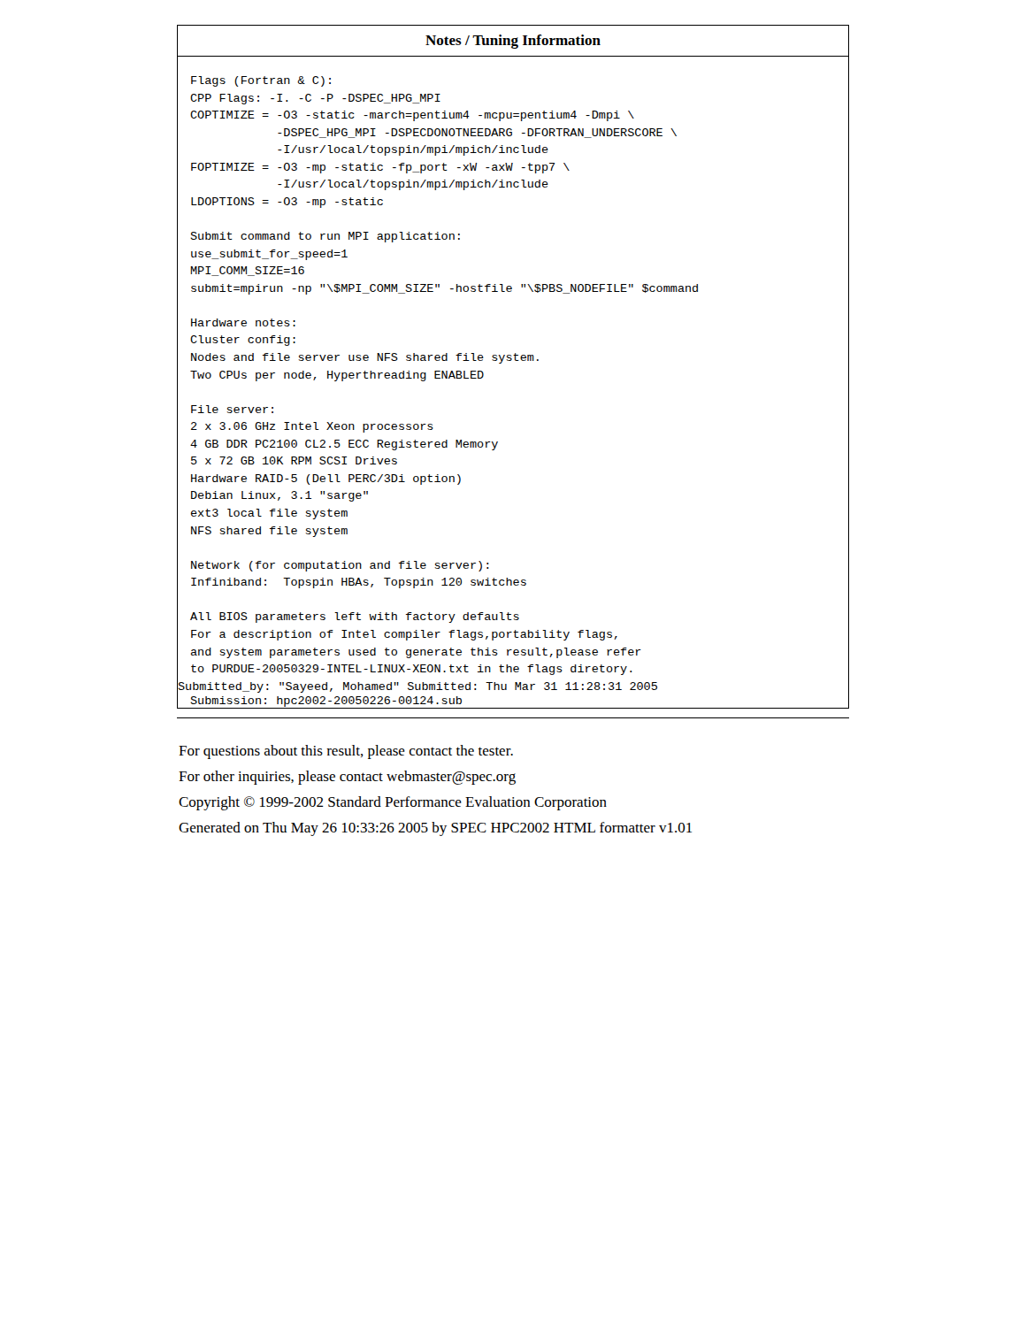Notes / Tuning Information
Flags (Fortran & C):
CPP Flags: -I. -C -P -DSPEC_HPG_MPI
COPTIMIZE = -O3 -static -march=pentium4 -mcpu=pentium4 -Dmpi \
            -DSPEC_HPG_MPI -DSPECDONOTNEEDARG -DFORTRAN_UNDERSCORE \
            -I/usr/local/topspin/mpi/mpich/include
FOPTIMIZE = -O3 -mp -static -fp_port -xW -axW -tpp7 \
            -I/usr/local/topspin/mpi/mpich/include
LDOPTIONS = -O3 -mp -static

Submit command to run MPI application:
use_submit_for_speed=1
MPI_COMM_SIZE=16
submit=mpirun -np "\$MPI_COMM_SIZE" -hostfile "\$PBS_NODEFILE" $command

Hardware notes:
Cluster config:
Nodes and file server use NFS shared file system.
Two CPUs per node, Hyperthreading ENABLED

File server:
2 x 3.06 GHz Intel Xeon processors
4 GB DDR PC2100 CL2.5 ECC Registered Memory
5 x 72 GB 10K RPM SCSI Drives
Hardware RAID-5 (Dell PERC/3Di option)
Debian Linux, 3.1 "sarge"
ext3 local file system
NFS shared file system

Network (for computation and file server):
Infiniband:  Topspin HBAs, Topspin 120 switches

All BIOS parameters left with factory defaults
For a description of Intel compiler flags,portability flags,
and system parameters used to generate this result,please refer
to PURDUE-20050329-INTEL-LINUX-XEON.txt in the flags diretory.
Submitted_by: "Sayeed, Mohamed" Submitted: Thu Mar 31 11:28:31 2005
Submission: hpc2002-20050226-00124.sub
For questions about this result, please contact the tester.
For other inquiries, please contact webmaster@spec.org
Copyright © 1999-2002 Standard Performance Evaluation Corporation
Generated on Thu May 26 10:33:26 2005 by SPEC HPC2002 HTML formatter v1.01